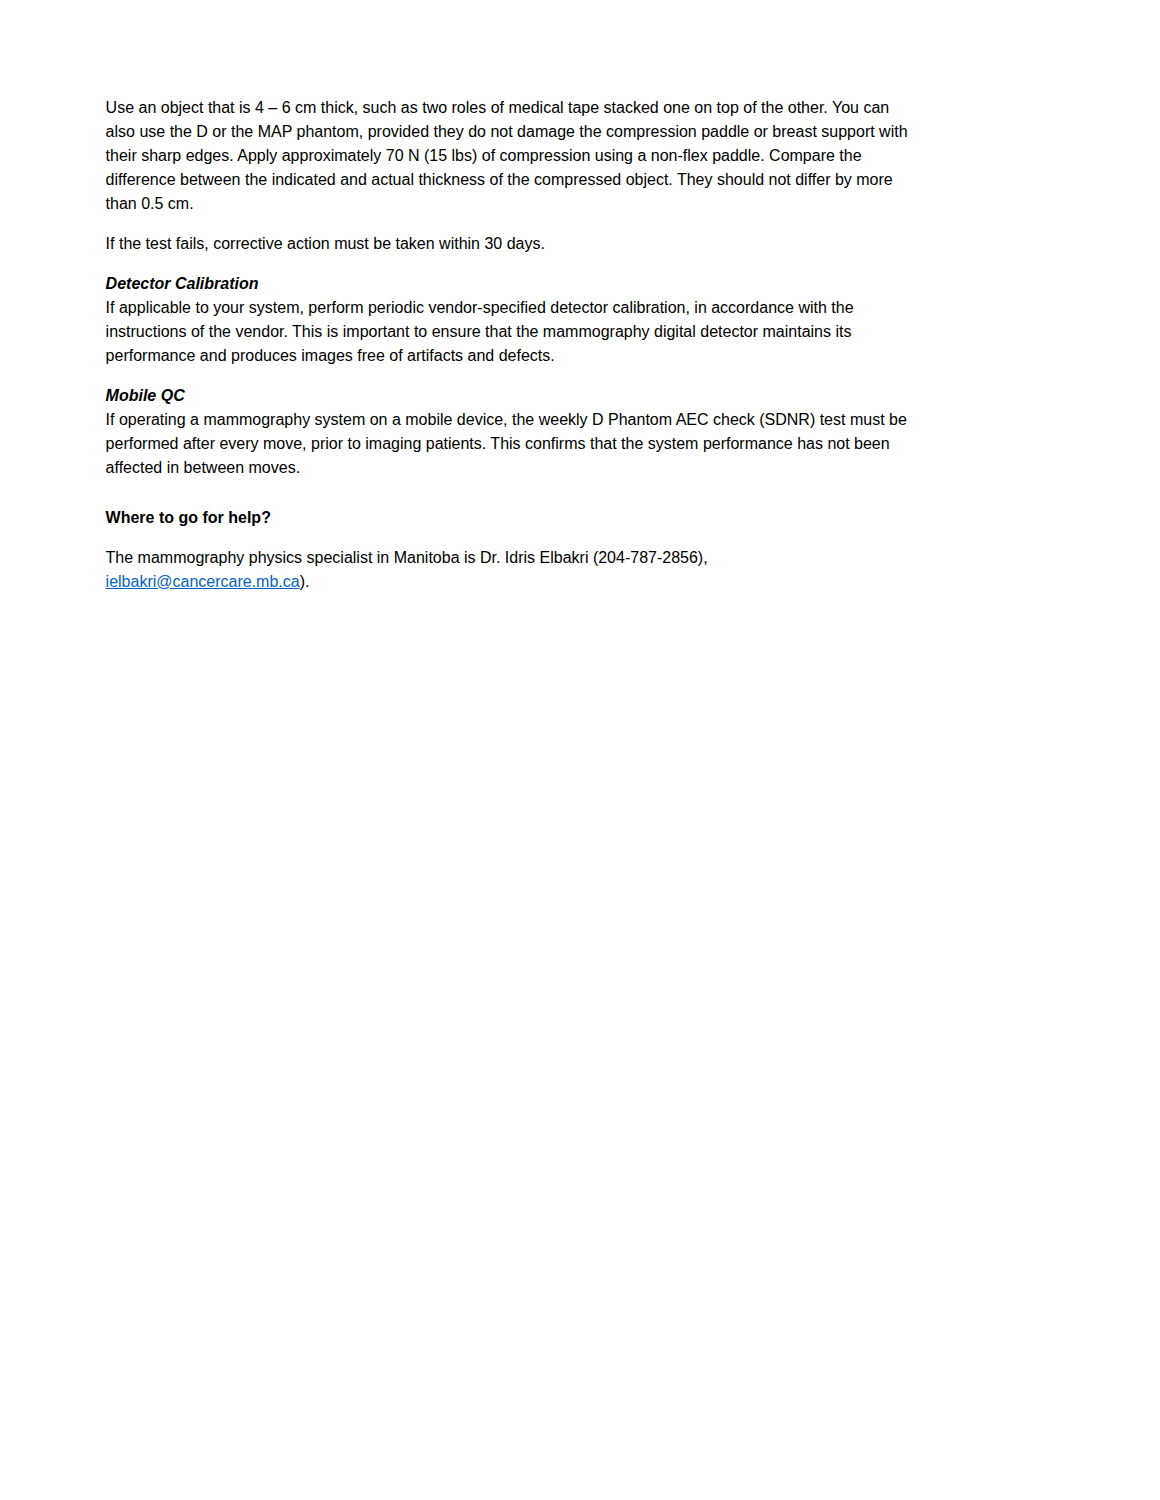Use an object that is 4 – 6 cm thick, such as two roles of medical tape stacked one on top of the other. You can also use the D or the MAP phantom, provided they do not damage the compression paddle or breast support with their sharp edges. Apply approximately 70 N (15 lbs) of compression using a non-flex paddle. Compare the difference between the indicated and actual thickness of the compressed object. They should not differ by more than 0.5 cm.
If the test fails, corrective action must be taken within 30 days.
Detector Calibration
If applicable to your system, perform periodic vendor-specified detector calibration, in accordance with the instructions of the vendor. This is important to ensure that the mammography digital detector maintains its performance and produces images free of artifacts and defects.
Mobile QC
If operating a mammography system on a mobile device, the weekly D Phantom AEC check (SDNR) test must be performed after every move, prior to imaging patients. This confirms that the system performance has not been affected in between moves.
Where to go for help?
The mammography physics specialist in Manitoba is Dr. Idris Elbakri (204-787-2856),
ielbakri@cancercare.mb.ca).